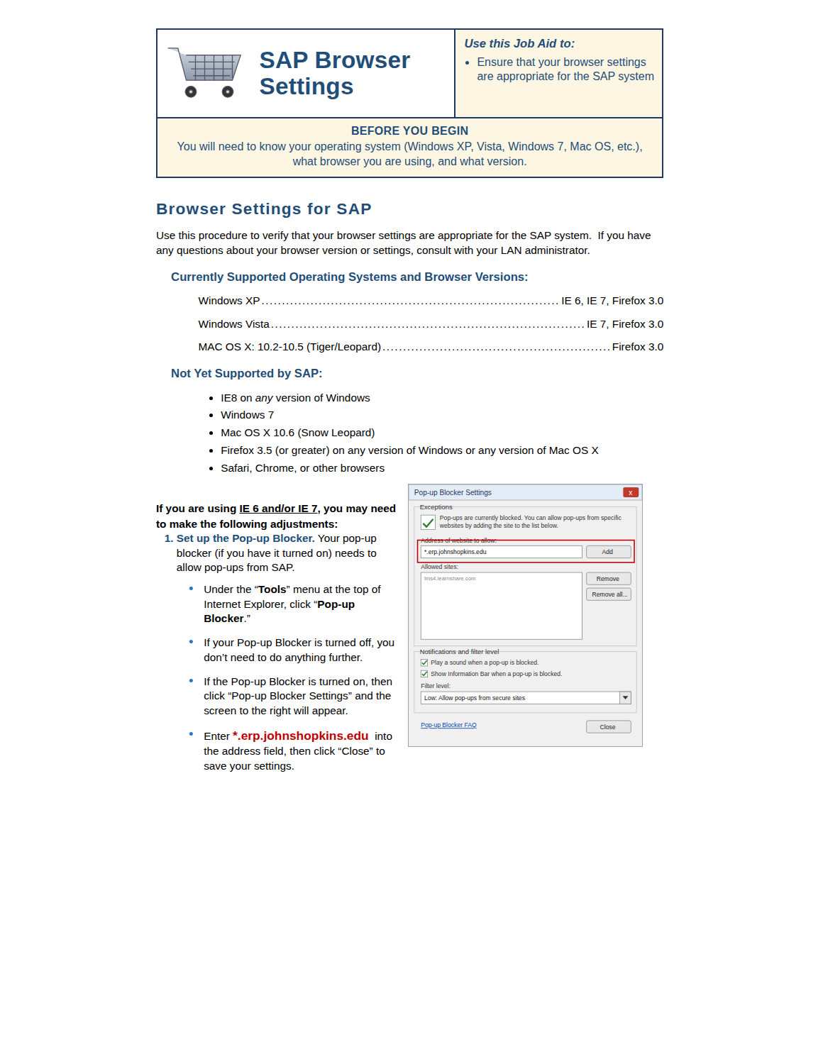SAP Browser Settings
Use this Job Aid to:
Ensure that your browser settings are appropriate for the SAP system
BEFORE YOU BEGIN
You will need to know your operating system (Windows XP, Vista, Windows 7, Mac OS, etc.),
what browser you are using, and what version.
Browser Settings for SAP
Use this procedure to verify that your browser settings are appropriate for the SAP system. If you have any questions about your browser version or settings, consult with your LAN administrator.
Currently Supported Operating Systems and Browser Versions:
Windows XP ................................................................................................................. IE 6, IE 7, Firefox 3.0
Windows Vista ......................................................................................................... IE 7, Firefox 3.0
MAC OS X: 10.2-10.5 (Tiger/Leopard) ............................................................................................. Firefox 3.0
Not Yet Supported by SAP:
IE8 on any version of Windows
Windows 7
Mac OS X 10.6 (Snow Leopard)
Firefox 3.5 (or greater) on any version of Windows or any version of Mac OS X
Safari, Chrome, or other browsers
If you are using IE 6 and/or IE 7, you may need to make the following adjustments:
Set up the Pop-up Blocker. Your pop-up blocker (if you have it turned on) needs to allow pop-ups from SAP.
Under the “Tools” menu at the top of Internet Explorer, click “Pop-up Blocker.”
If your Pop-up Blocker is turned off, you don’t need to do anything further.
If the Pop-up Blocker is turned on, then click “Pop-up Blocker Settings” and the screen to the right will appear.
Enter *.erp.johnshopkins.edu into the address field, then click “Close” to save your settings.